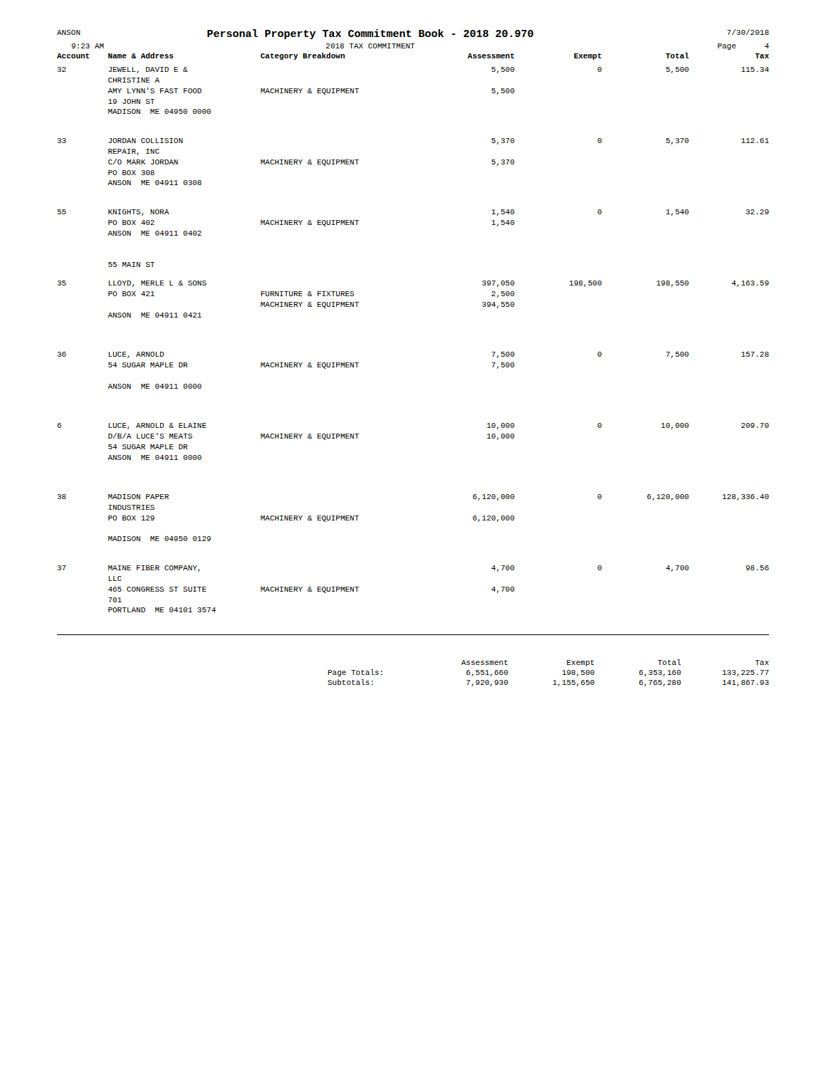| ANSON | Personal Property Tax Commitment Book - 2018 20.970 | 7/30/2018 |
| 9:23 AM | 2018 TAX COMMITMENT | Page 4 |
| Account | Name & Address | Category Breakdown | Assessment | Exempt | Total | Tax |
| 32 | JEWELL, DAVID E & CHRISTINE A AMY LYNN'S FAST FOOD 19 JOHN ST MADISON ME 04950 0000 | MACHINERY & EQUIPMENT | 5,500 5,500 | 0 | 5,500 | 115.34 |
| 33 | JORDAN COLLISION REPAIR, INC C/O MARK JORDAN PO BOX 308 ANSON ME 04911 0308 | MACHINERY & EQUIPMENT | 5,370 5,370 | 0 | 5,370 | 112.61 |
| 55 | KNIGHTS, NORA PO BOX 402 ANSON ME 04911 0402 55 MAIN ST | MACHINERY & EQUIPMENT | 1,540 1,540 | 0 | 1,540 | 32.29 |
| 35 | LLOYD, MERLE L & SONS PO BOX 421 ANSON ME 04911 0421 | FURNITURE & FIXTURES MACHINERY & EQUIPMENT | 397,050 2,500 394,550 | 198,500 | 198,550 | 4,163.59 |
| 36 | LUCE, ARNOLD 54 SUGAR MAPLE DR ANSON ME 04911 0000 | MACHINERY & EQUIPMENT | 7,500 7,500 | 0 | 7,500 | 157.28 |
| 6 | LUCE, ARNOLD & ELAINE D/B/A LUCE'S MEATS 54 SUGAR MAPLE DR ANSON ME 04911 0000 | MACHINERY & EQUIPMENT | 10,000 10,000 | 0 | 10,000 | 209.70 |
| 38 | MADISON PAPER INDUSTRIES PO BOX 129 MADISON ME 04950 0129 | MACHINERY & EQUIPMENT | 6,120,000 6,120,000 | 0 | 6,120,000 | 128,336.40 |
| 37 | MAINE FIBER COMPANY, LLC 465 CONGRESS ST SUITE 701 PORTLAND ME 04101 3574 | MACHINERY & EQUIPMENT | 4,700 4,700 | 0 | 4,700 | 98.56 |
| | Assessment | Exempt | Total | Tax |
| Page Totals: | 6,551,660 | 198,500 | 6,353,160 | 133,225.77 |
| Subtotals: | 7,920,930 | 1,155,650 | 6,765,280 | 141,867.93 |